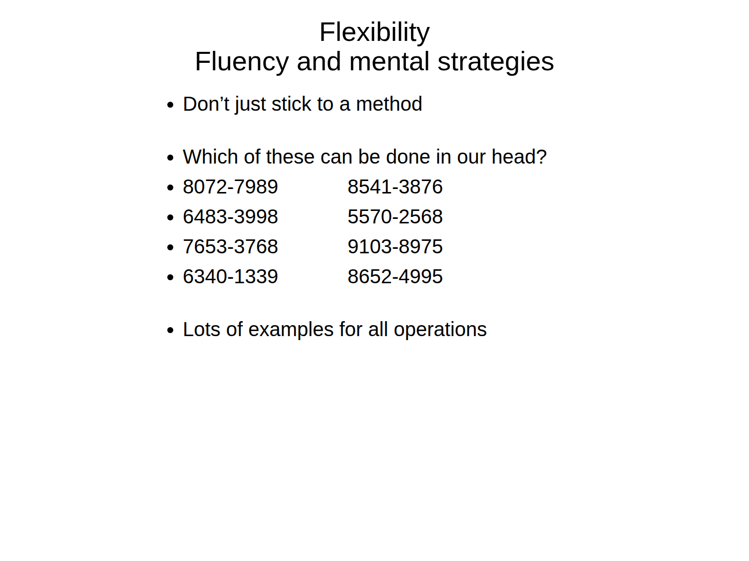FlexibilityFluency and mental strategies
Don’t just stick to a method
Which of these can be done in our head?
8072-79898541-3876
6483-39985570-2568
7653-37689103-8975
6340-13398652-4995
Lots of examples for all operations